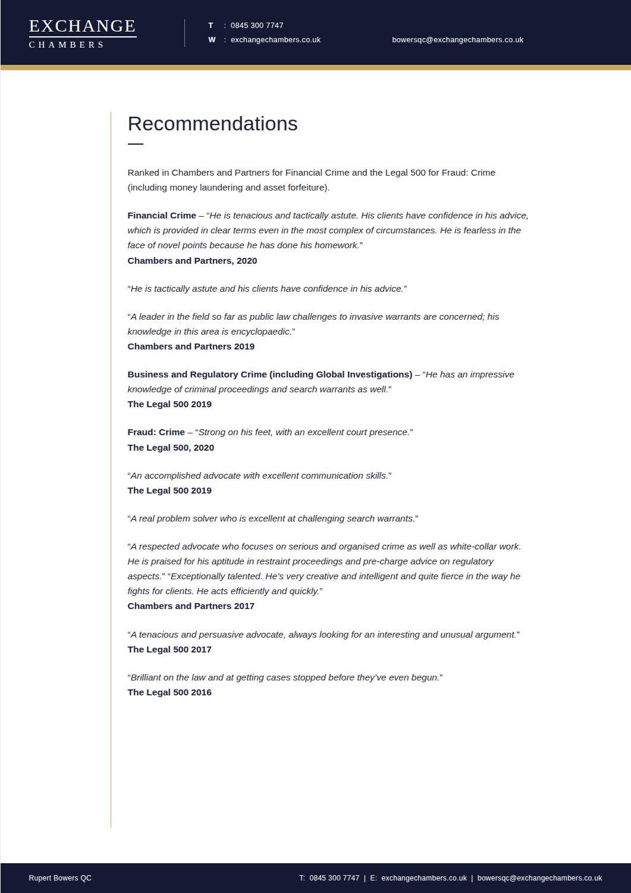EXCHANGE CHAMBERS
T: 0845 300 7747
W: exchangechambers.co.uk bowersqc@exchangechambers.co.uk
Recommendations
Ranked in Chambers and Partners for Financial Crime and the Legal 500 for Fraud: Crime (including money laundering and asset forfeiture).
Financial Crime – “He is tenacious and tactically astute. His clients have confidence in his advice, which is provided in clear terms even in the most complex of circumstances. He is fearless in the face of novel points because he has done his homework.”
Chambers and Partners, 2020
“He is tactically astute and his clients have confidence in his advice.”
“A leader in the field so far as public law challenges to invasive warrants are concerned; his knowledge in this area is encyclopaedic.”
Chambers and Partners 2019
Business and Regulatory Crime (including Global Investigations) – “He has an impressive knowledge of criminal proceedings and search warrants as well.”
The Legal 500 2019
Fraud: Crime – “Strong on his feet, with an excellent court presence.”
The Legal 500, 2020
“An accomplished advocate with excellent communication skills.”
The Legal 500 2019
“A real problem solver who is excellent at challenging search warrants.”
“A respected advocate who focuses on serious and organised crime as well as white-collar work. He is praised for his aptitude in restraint proceedings and pre-charge advice on regulatory aspects.” “Exceptionally talented. He’s very creative and intelligent and quite fierce in the way he fights for clients. He acts efficiently and quickly.”
Chambers and Partners 2017
“A tenacious and persuasive advocate, always looking for an interesting and unusual argument.”
The Legal 500 2017
“Brilliant on the law and at getting cases stopped before they’ve even begun.”
The Legal 500 2016
Rupert Bowers QC
T: 0845 300 7747 | E: exchangechambers.co.uk | bowersqc@exchangechambers.co.uk